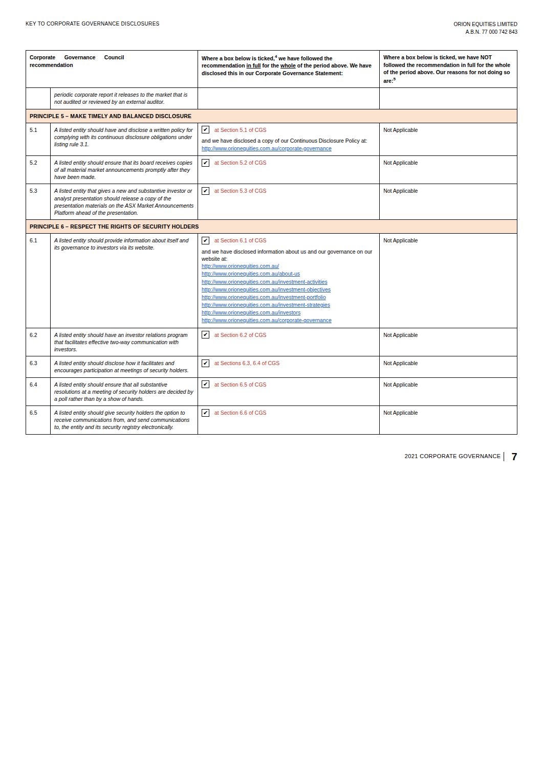KEY TO CORPORATE GOVERNANCE DISCLOSURES
ORION EQUITIES LIMITED
A.B.N. 77 000 742 843
| Corporate Governance Council recommendation | Where a box below is ticked, 4 we have followed the recommendation in full for the whole of the period above. We have disclosed this in our Corporate Governance Statement: | Where a box below is ticked, we have NOT followed the recommendation in full for the whole of the period above. Our reasons for not doing so are: 5 |
| --- | --- | --- |
| | periodic corporate report it releases to the market that is not audited or reviewed by an external auditor. | | |
| PRINCIPLE 5 – MAKE TIMELY AND BALANCED DISCLOSURE |
| 5.1 | A listed entity should have and disclose a written policy for complying with its continuous disclosure obligations under listing rule 3.1. | at Section 5.1 of CGS and we have disclosed a copy of our Continuous Disclosure Policy at: http://www.orionequities.com.au/corporate-governance | Not Applicable |
| 5.2 | A listed entity should ensure that its board receives copies of all material market announcements promptly after they have been made. | at Section 5.2 of CGS | Not Applicable |
| 5.3 | A listed entity that gives a new and substantive investor or analyst presentation should release a copy of the presentation materials on the ASX Market Announcements Platform ahead of the presentation. | at Section 5.3 of CGS | Not Applicable |
| PRINCIPLE 6 – RESPECT THE RIGHTS OF SECURITY HOLDERS |
| 6.1 | A listed entity should provide information about itself and its governance to investors via its website. | at Section 6.1 of CGS and we have disclosed information about us and our governance on our website at: http://www.orionequities.com.au/ http://www.orionequities.com.au/about-us http://www.orionequities.com.au/investment-activities http://www.orionequities.com.au/investment-objectives http://www.orionequities.com.au/investment-portfolio http://www.orionequities.com.au/investment-strategies http://www.orionequities.com.au/investors http://www.orionequities.com.au/corporate-governance | Not Applicable |
| 6.2 | A listed entity should have an investor relations program that facilitates effective two-way communication with investors. | at Section 6.2 of CGS | Not Applicable |
| 6.3 | A listed entity should disclose how it facilitates and encourages participation at meetings of security holders. | at Sections 6.3, 6.4 of CGS | Not Applicable |
| 6.4 | A listed entity should ensure that all substantive resolutions at a meeting of security holders are decided by a poll rather than by a show of hands. | at Section 6.5 of CGS | Not Applicable |
| 6.5 | A listed entity should give security holders the option to receive communications from, and send communications to, the entity and its security registry electronically. | at Section 6.6 of CGS | Not Applicable |
2021 CORPORATE GOVERNANCE 7